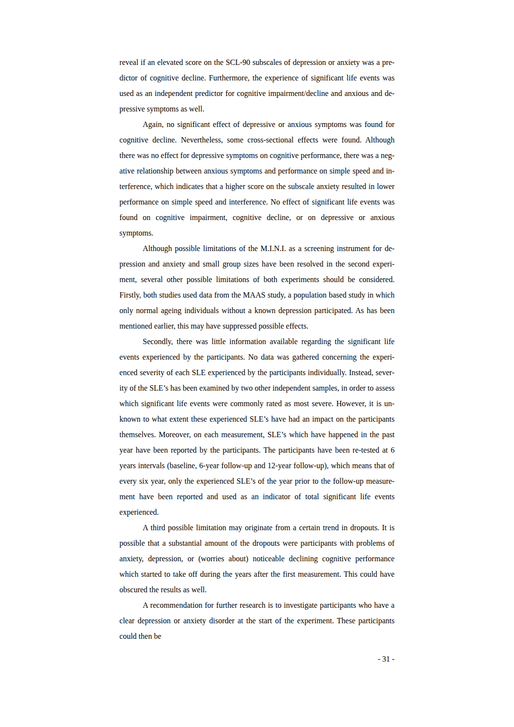reveal if an elevated score on the SCL-90 subscales of depression or anxiety was a predictor of cognitive decline. Furthermore, the experience of significant life events was used as an independent predictor for cognitive impairment/decline and anxious and depressive symptoms as well.
Again, no significant effect of depressive or anxious symptoms was found for cognitive decline. Nevertheless, some cross-sectional effects were found. Although there was no effect for depressive symptoms on cognitive performance, there was a negative relationship between anxious symptoms and performance on simple speed and interference, which indicates that a higher score on the subscale anxiety resulted in lower performance on simple speed and interference. No effect of significant life events was found on cognitive impairment, cognitive decline, or on depressive or anxious symptoms.
Although possible limitations of the M.I.N.I. as a screening instrument for depression and anxiety and small group sizes have been resolved in the second experiment, several other possible limitations of both experiments should be considered. Firstly, both studies used data from the MAAS study, a population based study in which only normal ageing individuals without a known depression participated. As has been mentioned earlier, this may have suppressed possible effects.
Secondly, there was little information available regarding the significant life events experienced by the participants. No data was gathered concerning the experienced severity of each SLE experienced by the participants individually. Instead, severity of the SLE’s has been examined by two other independent samples, in order to assess which significant life events were commonly rated as most severe. However, it is unknown to what extent these experienced SLE’s have had an impact on the participants themselves. Moreover, on each measurement, SLE’s which have happened in the past year have been reported by the participants. The participants have been re-tested at 6 years intervals (baseline, 6-year follow-up and 12-year follow-up), which means that of every six year, only the experienced SLE’s of the year prior to the follow-up measurement have been reported and used as an indicator of total significant life events experienced.
A third possible limitation may originate from a certain trend in dropouts. It is possible that a substantial amount of the dropouts were participants with problems of anxiety, depression, or (worries about) noticeable declining cognitive performance which started to take off during the years after the first measurement. This could have obscured the results as well.
A recommendation for further research is to investigate participants who have a clear depression or anxiety disorder at the start of the experiment. These participants could then be
- 31 -